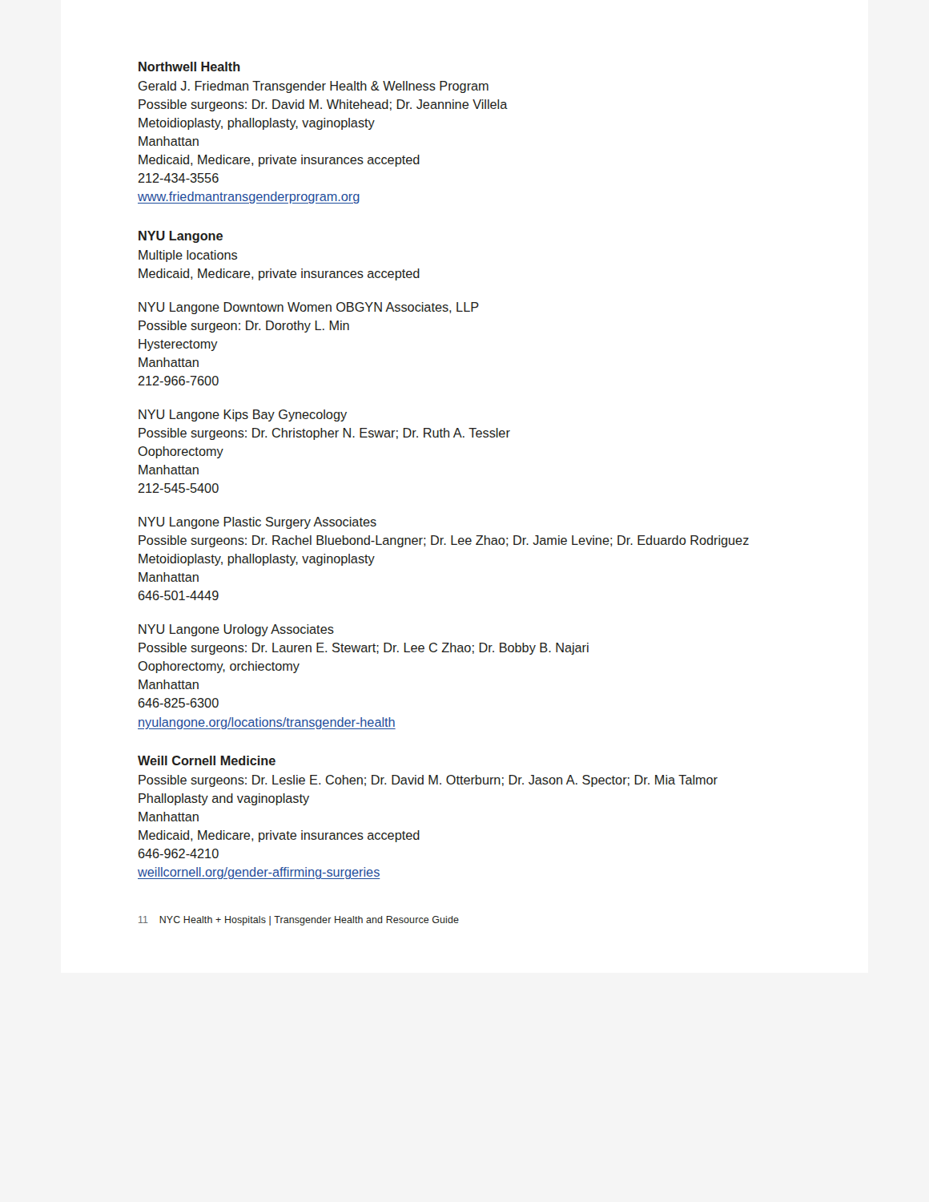Northwell Health
Gerald J. Friedman Transgender Health & Wellness Program
Possible surgeons: Dr. David M. Whitehead; Dr. Jeannine Villela
Metoidioplasty, phalloplasty, vaginoplasty
Manhattan
Medicaid, Medicare, private insurances accepted
212-434-3556
www.friedmantransgenderprogram.org
NYU Langone
Multiple locations
Medicaid, Medicare, private insurances accepted
NYU Langone Downtown Women OBGYN Associates, LLP
Possible surgeon: Dr. Dorothy L. Min
Hysterectomy
Manhattan
212-966-7600
NYU Langone Kips Bay Gynecology
Possible surgeons: Dr. Christopher N. Eswar; Dr. Ruth A. Tessler
Oophorectomy
Manhattan
212-545-5400
NYU Langone Plastic Surgery Associates
Possible surgeons: Dr. Rachel Bluebond-Langner; Dr. Lee Zhao; Dr. Jamie Levine; Dr. Eduardo Rodriguez
Metoidioplasty, phalloplasty, vaginoplasty
Manhattan
646-501-4449
NYU Langone Urology Associates
Possible surgeons: Dr. Lauren E. Stewart; Dr. Lee C Zhao; Dr. Bobby B. Najari
Oophorectomy, orchiectomy
Manhattan
646-825-6300
nyulangone.org/locations/transgender-health
Weill Cornell Medicine
Possible surgeons: Dr. Leslie E. Cohen; Dr. David M. Otterburn; Dr. Jason A. Spector; Dr. Mia Talmor
Phalloplasty and vaginoplasty
Manhattan
Medicaid, Medicare, private insurances accepted
646-962-4210
weillcornell.org/gender-affirming-surgeries
11 NYC Health + Hospitals | Transgender Health and Resource Guide